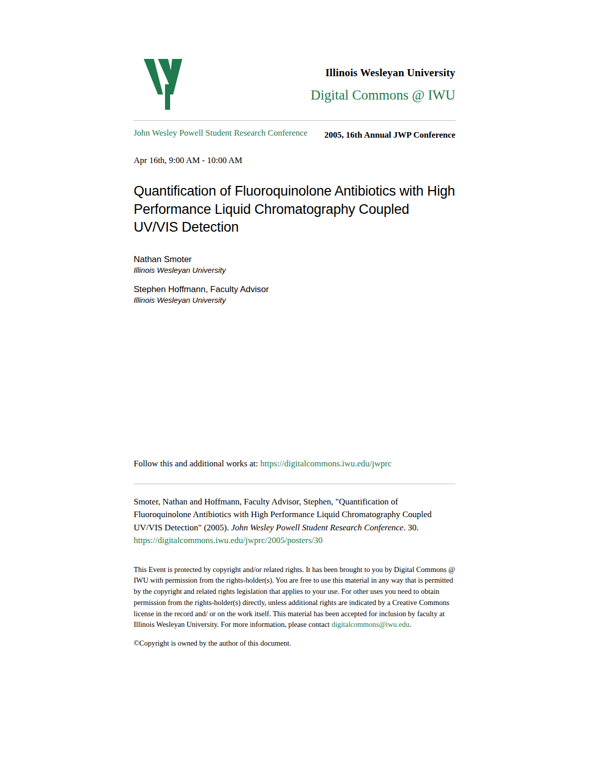Illinois Wesleyan University
Digital Commons @ IWU
John Wesley Powell Student Research Conference
2005, 16th Annual JWP Conference
Apr 16th, 9:00 AM - 10:00 AM
Quantification of Fluoroquinolone Antibiotics with High Performance Liquid Chromatography Coupled UV/VIS Detection
Nathan Smoter
Illinois Wesleyan University
Stephen Hoffmann, Faculty Advisor
Illinois Wesleyan University
Follow this and additional works at: https://digitalcommons.iwu.edu/jwprc
Smoter, Nathan and Hoffmann, Faculty Advisor, Stephen, "Quantification of Fluoroquinolone Antibiotics with High Performance Liquid Chromatography Coupled UV/VIS Detection" (2005). John Wesley Powell Student Research Conference. 30.
https://digitalcommons.iwu.edu/jwprc/2005/posters/30
This Event is protected by copyright and/or related rights. It has been brought to you by Digital Commons @ IWU with permission from the rights-holder(s). You are free to use this material in any way that is permitted by the copyright and related rights legislation that applies to your use. For other uses you need to obtain permission from the rights-holder(s) directly, unless additional rights are indicated by a Creative Commons license in the record and/ or on the work itself. This material has been accepted for inclusion by faculty at Illinois Wesleyan University. For more information, please contact digitalcommons@iwu.edu.
©Copyright is owned by the author of this document.